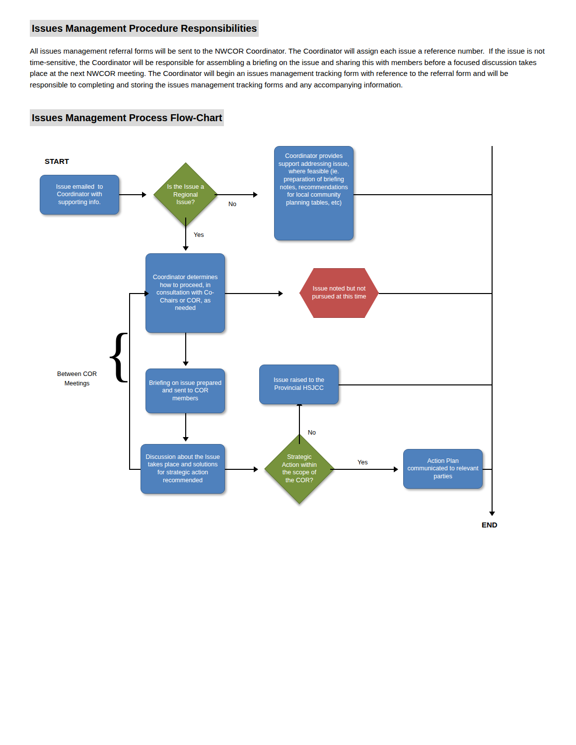Issues Management Procedure Responsibilities
All issues management referral forms will be sent to the NWCOR Coordinator. The Coordinator will assign each issue a reference number. If the issue is not time-sensitive, the Coordinator will be responsible for assembling a briefing on the issue and sharing this with members before a focused discussion takes place at the next NWCOR meeting. The Coordinator will begin an issues management tracking form with reference to the referral form and will be responsible to completing and storing the issues management tracking forms and any accompanying information.
Issues Management Process Flow-Chart
START
Issue emailed to Coordinator with supporting info.
Is the Issue a Regional Issue?
No
Coordinator provides support addressing issue, where feasible (ie. preparation of briefing notes, recommendations for local community planning tables, etc)
Yes
Coordinator determines how to proceed, in consultation with Co-Chairs or COR, as needed
Issue noted but not pursued at this time
Briefing on issue prepared and sent to COR members
Discussion about the Issue takes place and solutions for strategic action recommended
Strategic Action within the scope of the COR?
Yes
Action Plan communicated to relevant parties
No
Issue raised to the Provincial HSJCC
END
{
Between COR Meetings